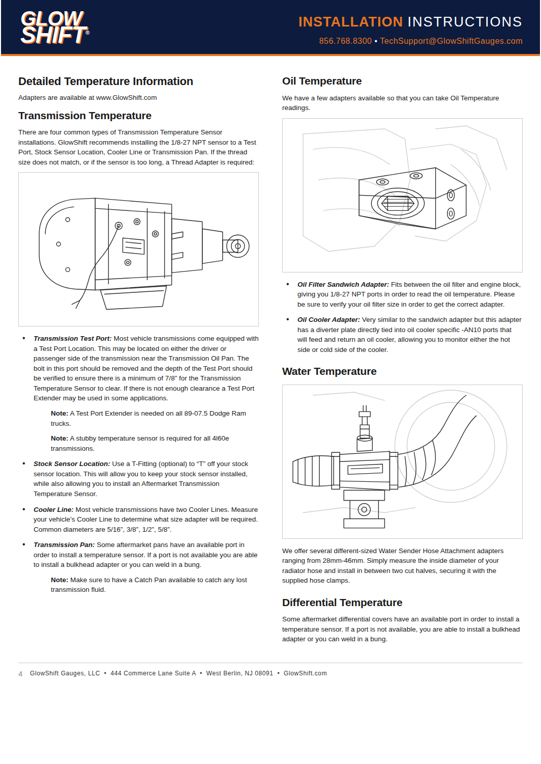GLOW SHIFT®
INSTALLATION INSTRUCTIONS
856.768.8300 • TechSupport@GlowShiftGauges.com
Detailed Temperature Information
Adapters are available at www.GlowShift.com
Transmission Temperature
There are four common types of Transmission Temperature Sensor installations. GlowShift recommends installing the 1/8-27 NPT sensor to a Test Port, Stock Sensor Location, Cooler Line or Transmission Pan. If the thread size does not match, or if the sensor is too long, a Thread Adapter is required:
Transmission Test Port: Most vehicle transmissions come equipped with a Test Port Location. This may be located on either the driver or passenger side of the transmission near the Transmission Oil Pan. The bolt in this port should be removed and the depth of the Test Port should be verified to ensure there is a minimum of 7/8” for the Transmission Temperature Sensor to clear. If there is not enough clearance a Test Port Extender may be used in some applications.
Note: A Test Port Extender is needed on all 89-07.5 Dodge Ram trucks.
Note: A stubby temperature sensor is required for all 4l60e transmissions.
Stock Sensor Location: Use a T-Fitting (optional) to “T” off your stock sensor location. This will allow you to keep your stock sensor installed, while also allowing you to install an Aftermarket Transmission Temperature Sensor.
Cooler Line: Most vehicle transmissions have two Cooler Lines. Measure your vehicle’s Cooler Line to determine what size adapter will be required. Common diameters are 5/16”, 3/8”, 1/2”, 5/8”.
Transmission Pan: Some aftermarket pans have an available port in order to install a temperature sensor. If a port is not available you are able to install a bulkhead adapter or you can weld in a bung.
Note: Make sure to have a Catch Pan available to catch any lost transmission fluid.
Oil Temperature
We have a few adapters available so that you can take Oil Temperature readings.
Oil Filter Sandwich Adapter: Fits between the oil filter and engine block, giving you 1/8-27 NPT ports in order to read the oil temperature. Please be sure to verify your oil filter size in order to get the correct adapter.
Oil Cooler Adapter: Very similar to the sandwich adapter but this adapter has a diverter plate directly tied into oil cooler specific -AN10 ports that will feed and return an oil cooler, allowing you to monitor either the hot side or cold side of the cooler.
Water Temperature
We offer several different-sized Water Sender Hose Attachment adapters ranging from 28mm-46mm. Simply measure the inside diameter of your radiator hose and install in between two cut halves, securing it with the supplied hose clamps.
Differential Temperature
Some aftermarket differential covers have an available port in order to install a temperature sensor. If a port is not available, you are able to install a bulkhead adapter or you can weld in a bung.
4 GlowShift Gauges, LLC • 444 Commerce Lane Suite A • West Berlin, NJ 08091 • GlowShift.com